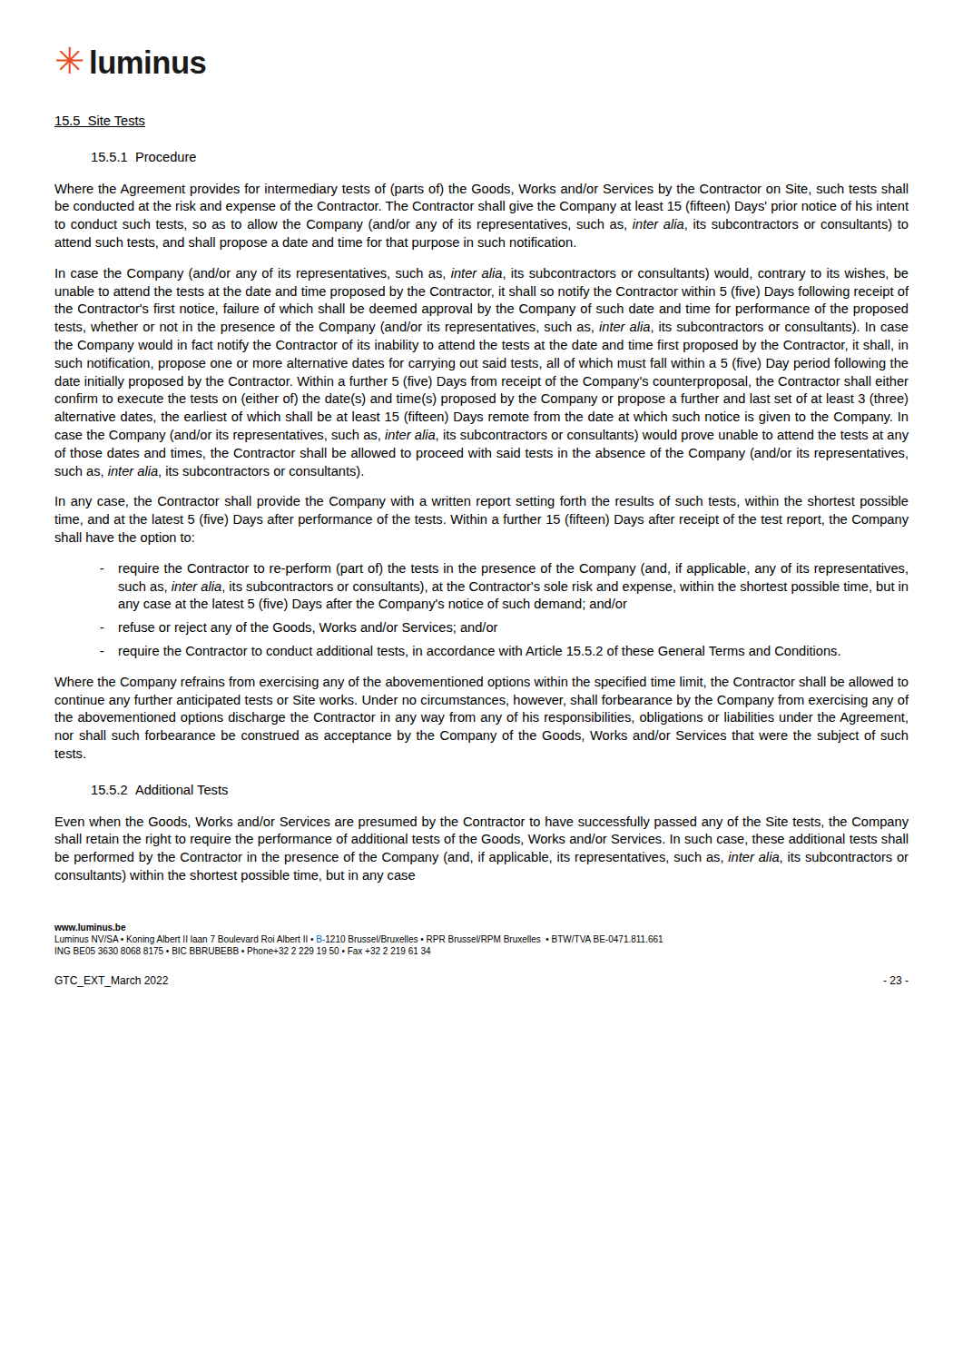✳luminus
15.5 Site Tests
15.5.1 Procedure
Where the Agreement provides for intermediary tests of (parts of) the Goods, Works and/or Services by the Contractor on Site, such tests shall be conducted at the risk and expense of the Contractor. The Contractor shall give the Company at least 15 (fifteen) Days' prior notice of his intent to conduct such tests, so as to allow the Company (and/or any of its representatives, such as, inter alia, its subcontractors or consultants) to attend such tests, and shall propose a date and time for that purpose in such notification.
In case the Company (and/or any of its representatives, such as, inter alia, its subcontractors or consultants) would, contrary to its wishes, be unable to attend the tests at the date and time proposed by the Contractor, it shall so notify the Contractor within 5 (five) Days following receipt of the Contractor's first notice, failure of which shall be deemed approval by the Company of such date and time for performance of the proposed tests, whether or not in the presence of the Company (and/or its representatives, such as, inter alia, its subcontractors or consultants). In case the Company would in fact notify the Contractor of its inability to attend the tests at the date and time first proposed by the Contractor, it shall, in such notification, propose one or more alternative dates for carrying out said tests, all of which must fall within a 5 (five) Day period following the date initially proposed by the Contractor. Within a further 5 (five) Days from receipt of the Company's counterproposal, the Contractor shall either confirm to execute the tests on (either of) the date(s) and time(s) proposed by the Company or propose a further and last set of at least 3 (three) alternative dates, the earliest of which shall be at least 15 (fifteen) Days remote from the date at which such notice is given to the Company. In case the Company (and/or its representatives, such as, inter alia, its subcontractors or consultants) would prove unable to attend the tests at any of those dates and times, the Contractor shall be allowed to proceed with said tests in the absence of the Company (and/or its representatives, such as, inter alia, its subcontractors or consultants).
In any case, the Contractor shall provide the Company with a written report setting forth the results of such tests, within the shortest possible time, and at the latest 5 (five) Days after performance of the tests. Within a further 15 (fifteen) Days after receipt of the test report, the Company shall have the option to:
require the Contractor to re-perform (part of) the tests in the presence of the Company (and, if applicable, any of its representatives, such as, inter alia, its subcontractors or consultants), at the Contractor's sole risk and expense, within the shortest possible time, but in any case at the latest 5 (five) Days after the Company's notice of such demand; and/or
refuse or reject any of the Goods, Works and/or Services; and/or
require the Contractor to conduct additional tests, in accordance with Article 15.5.2 of these General Terms and Conditions.
Where the Company refrains from exercising any of the abovementioned options within the specified time limit, the Contractor shall be allowed to continue any further anticipated tests or Site works. Under no circumstances, however, shall forbearance by the Company from exercising any of the abovementioned options discharge the Contractor in any way from any of his responsibilities, obligations or liabilities under the Agreement, nor shall such forbearance be construed as acceptance by the Company of the Goods, Works and/or Services that were the subject of such tests.
15.5.2 Additional Tests
Even when the Goods, Works and/or Services are presumed by the Contractor to have successfully passed any of the Site tests, the Company shall retain the right to require the performance of additional tests of the Goods, Works and/or Services. In such case, these additional tests shall be performed by the Contractor in the presence of the Company (and, if applicable, its representatives, such as, inter alia, its subcontractors or consultants) within the shortest possible time, but in any case
www.luminus.be
Luminus NV/SA • Koning Albert II laan 7 Boulevard Roi Albert II • B-1210 Brussel/Bruxelles • RPR Brussel/RPM Bruxelles • BTW/TVA BE-0471.811.661
ING BE05 3630 8068 8175 • BIC BBRUBEBB • Phone+32 2 229 19 50 • Fax +32 2 219 61 34
GTC_EXT_March 2022 - 23 -